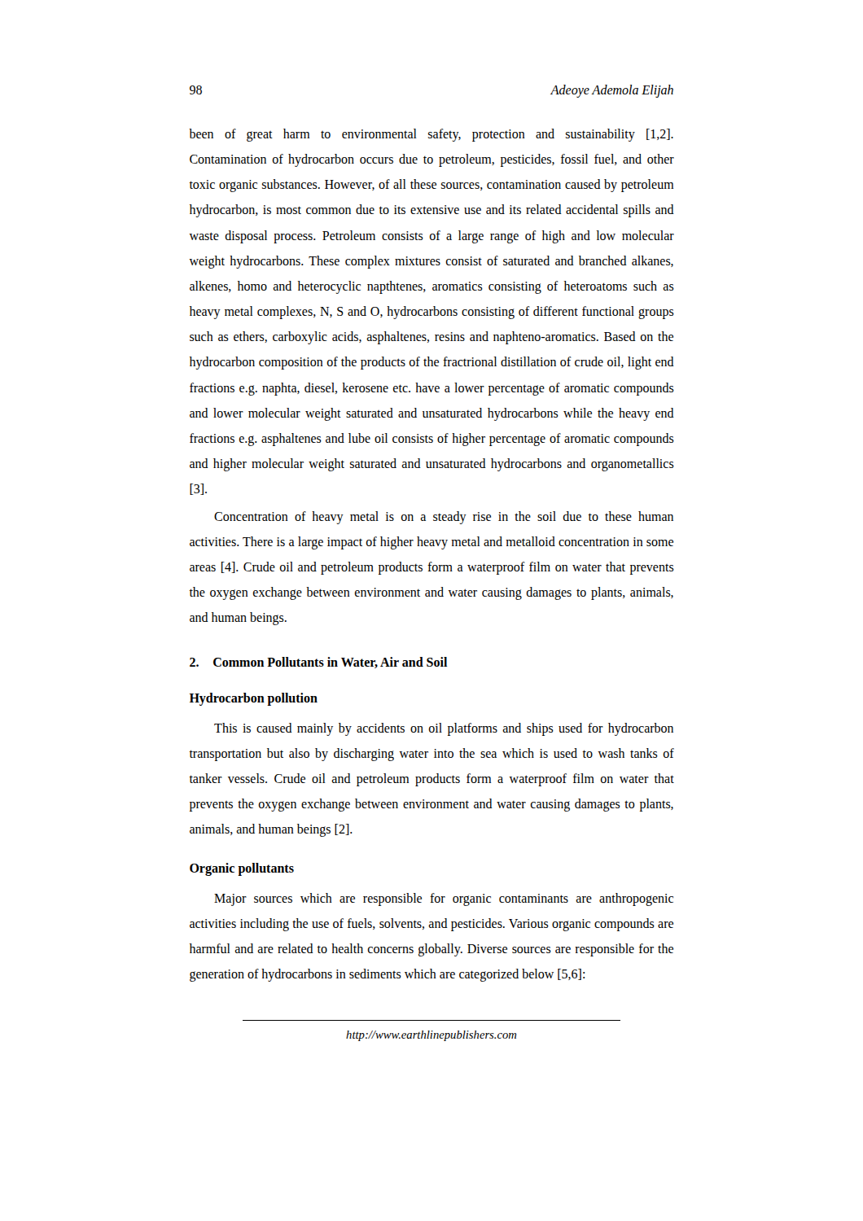98 Adeoye Ademola Elijah
been of great harm to environmental safety, protection and sustainability [1,2]. Contamination of hydrocarbon occurs due to petroleum, pesticides, fossil fuel, and other toxic organic substances. However, of all these sources, contamination caused by petroleum hydrocarbon, is most common due to its extensive use and its related accidental spills and waste disposal process. Petroleum consists of a large range of high and low molecular weight hydrocarbons. These complex mixtures consist of saturated and branched alkanes, alkenes, homo and heterocyclic napthtenes, aromatics consisting of heteroatoms such as heavy metal complexes, N, S and O, hydrocarbons consisting of different functional groups such as ethers, carboxylic acids, asphaltenes, resins and naphteno-aromatics. Based on the hydrocarbon composition of the products of the fractrional distillation of crude oil, light end fractions e.g. naphta, diesel, kerosene etc. have a lower percentage of aromatic compounds and lower molecular weight saturated and unsaturated hydrocarbons while the heavy end fractions e.g. asphaltenes and lube oil consists of higher percentage of aromatic compounds and higher molecular weight saturated and unsaturated hydrocarbons and organometallics [3].
Concentration of heavy metal is on a steady rise in the soil due to these human activities. There is a large impact of higher heavy metal and metalloid concentration in some areas [4]. Crude oil and petroleum products form a waterproof film on water that prevents the oxygen exchange between environment and water causing damages to plants, animals, and human beings.
2. Common Pollutants in Water, Air and Soil
Hydrocarbon pollution
This is caused mainly by accidents on oil platforms and ships used for hydrocarbon transportation but also by discharging water into the sea which is used to wash tanks of tanker vessels. Crude oil and petroleum products form a waterproof film on water that prevents the oxygen exchange between environment and water causing damages to plants, animals, and human beings [2].
Organic pollutants
Major sources which are responsible for organic contaminants are anthropogenic activities including the use of fuels, solvents, and pesticides. Various organic compounds are harmful and are related to health concerns globally. Diverse sources are responsible for the generation of hydrocarbons in sediments which are categorized below [5,6]:
http://www.earthlinepublishers.com